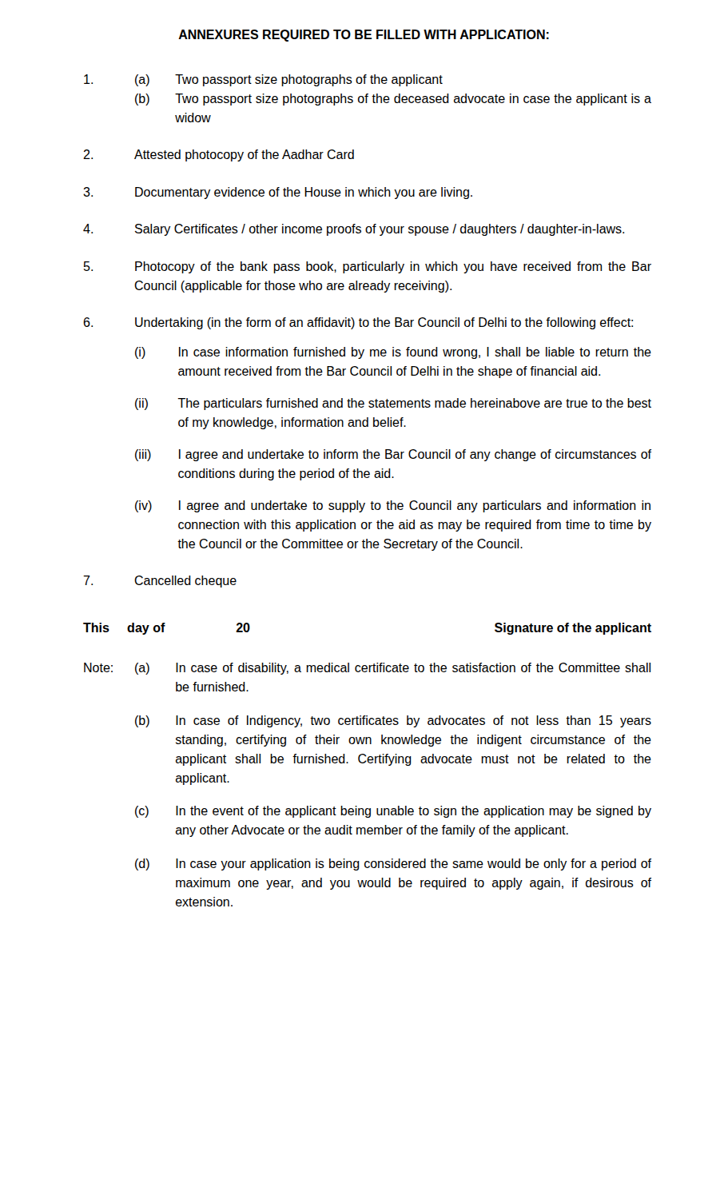ANNEXURES REQUIRED TO BE FILLED WITH APPLICATION:
Two passport size photographs of the applicant
Two passport size photographs of the deceased advocate in case the applicant is a widow
Attested photocopy of the Aadhar Card
Documentary evidence of the House in which you are living.
Salary Certificates / other income proofs of your spouse / daughters / daughter-in-laws.
Photocopy of the bank pass book, particularly in which you have received from the Bar Council (applicable for those who are already receiving).
Undertaking (in the form of an affidavit) to the Bar Council of Delhi to the following effect:
In case information furnished by me is found wrong, I shall be liable to return the amount received from the Bar Council of Delhi in the shape of financial aid.
The particulars furnished and the statements made hereinabove are true to the best of my knowledge, information and belief.
I agree and undertake to inform the Bar Council of any change of circumstances of conditions during the period of the aid.
I agree and undertake to supply to the Council any particulars and information in connection with this application or the aid as may be required from time to time by the Council or the Committee or the Secretary of the Council.
Cancelled cheque
This day of 20 Signature of the applicant
Note:
In case of disability, a medical certificate to the satisfaction of the Committee shall be furnished.
In case of Indigency, two certificates by advocates of not less than 15 years standing, certifying of their own knowledge the indigent circumstance of the applicant shall be furnished. Certifying advocate must not be related to the applicant.
In the event of the applicant being unable to sign the application may be signed by any other Advocate or the audit member of the family of the applicant.
In case your application is being considered the same would be only for a period of maximum one year, and you would be required to apply again, if desirous of extension.